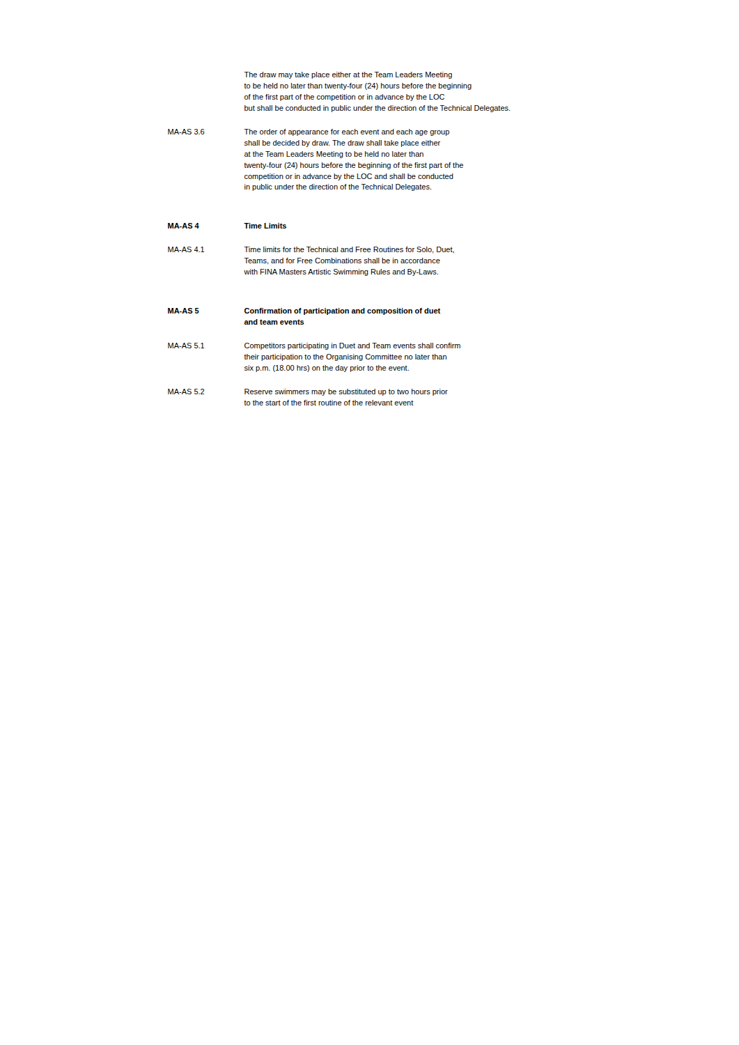The draw may take place either at the Team Leaders Meeting
to be held no later than twenty-four (24) hours before the beginning
of the first part of the competition or in advance by the LOC
but shall be conducted in public under the direction of the Technical Delegates.
MA-AS 3.6
The order of appearance for each event and each age group
shall be decided by draw. The draw shall take place either
at the Team Leaders Meeting to be held no later than
twenty-four (24) hours before the beginning of the first part of the
competition or in advance by the LOC and shall be conducted
in public under the direction of the Technical Delegates.
MA-AS 4
Time Limits
MA-AS 4.1
Time limits for the Technical and Free Routines for Solo, Duet,
Teams, and for Free Combinations shall be in accordance
with FINA Masters Artistic Swimming Rules and By-Laws.
MA-AS 5
Confirmation of participation and composition of duet
and team events
MA-AS 5.1
Competitors participating in Duet and Team events shall confirm
their participation to the Organising Committee no later than
six p.m. (18.00 hrs) on the day prior to the event.
MA-AS 5.2
Reserve swimmers may be substituted up to two hours prior
to the start of the first routine of the relevant event